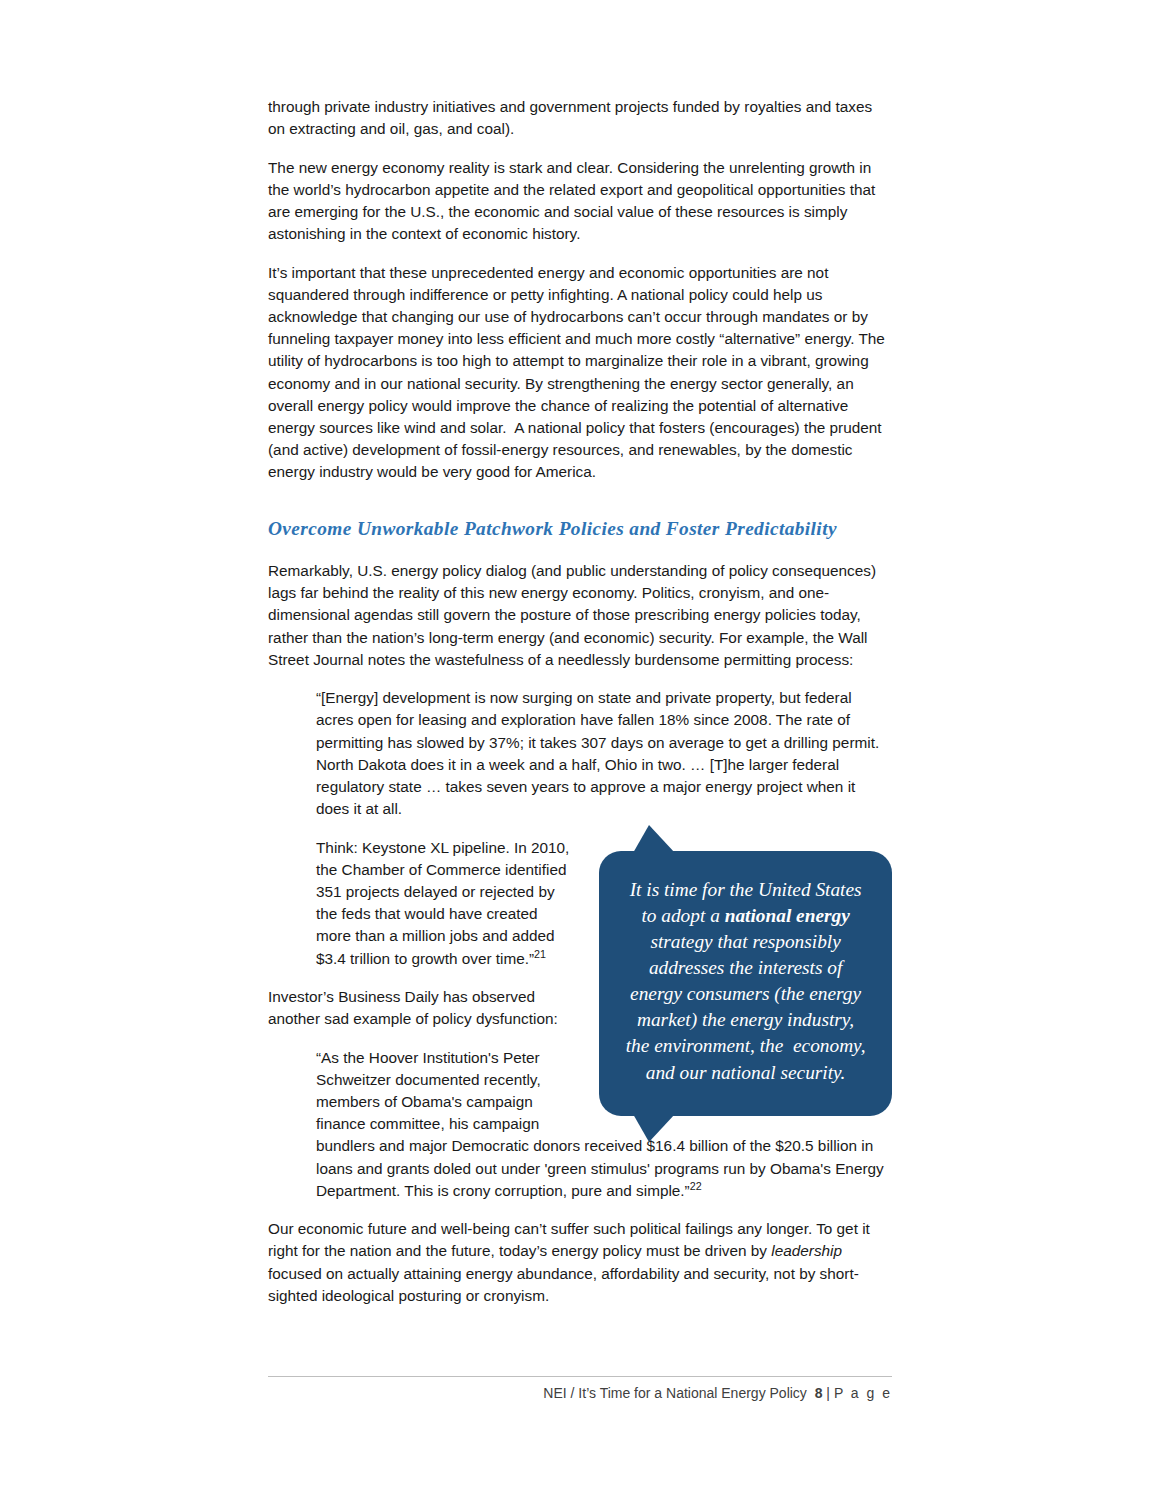through private industry initiatives and government projects funded by royalties and taxes on extracting and oil, gas, and coal).
The new energy economy reality is stark and clear. Considering the unrelenting growth in the world’s hydrocarbon appetite and the related export and geopolitical opportunities that are emerging for the U.S., the economic and social value of these resources is simply astonishing in the context of economic history.
It’s important that these unprecedented energy and economic opportunities are not squandered through indifference or petty infighting. A national policy could help us acknowledge that changing our use of hydrocarbons can’t occur through mandates or by funneling taxpayer money into less efficient and much more costly “alternative” energy. The utility of hydrocarbons is too high to attempt to marginalize their role in a vibrant, growing economy and in our national security. By strengthening the energy sector generally, an overall energy policy would improve the chance of realizing the potential of alternative energy sources like wind and solar. A national policy that fosters (encourages) the prudent (and active) development of fossil-energy resources, and renewables, by the domestic energy industry would be very good for America.
Overcome Unworkable Patchwork Policies and Foster Predictability
Remarkably, U.S. energy policy dialog (and public understanding of policy consequences) lags far behind the reality of this new energy economy. Politics, cronyism, and one-dimensional agendas still govern the posture of those prescribing energy policies today, rather than the nation’s long-term energy (and economic) security. For example, the Wall Street Journal notes the wastefulness of a needlessly burdensome permitting process:
“[Energy] development is now surging on state and private property, but federal acres open for leasing and exploration have fallen 18% since 2008. The rate of permitting has slowed by 37%; it takes 307 days on average to get a drilling permit. North Dakota does it in a week and a half, Ohio in two. … [T]he larger federal regulatory state … takes seven years to approve a major energy project when it does it at all.
It is time for the United States to adopt a national energy strategy that responsibly addresses the interests of energy consumers (the energy market) the energy industry, the environment, the economy, and our national security.
Think: Keystone XL pipeline. In 2010, the Chamber of Commerce identified 351 projects delayed or rejected by the feds that would have created more than a million jobs and added $3.4 trillion to growth over time.”21
Investor’s Business Daily has observed another sad example of policy dysfunction:
“As the Hoover Institution's Peter Schweitzer documented recently, members of Obama's campaign finance committee, his campaign bundlers and major Democratic donors received $16.4 billion of the $20.5 billion in loans and grants doled out under 'green stimulus' programs run by Obama's Energy Department. This is crony corruption, pure and simple.”22
Our economic future and well-being can’t suffer such political failings any longer. To get it right for the nation and the future, today’s energy policy must be driven by leadership focused on actually attaining energy abundance, affordability and security, not by short-sighted ideological posturing or cronyism.
NEI / It’s Time for a National Energy Policy 8 | P a g e